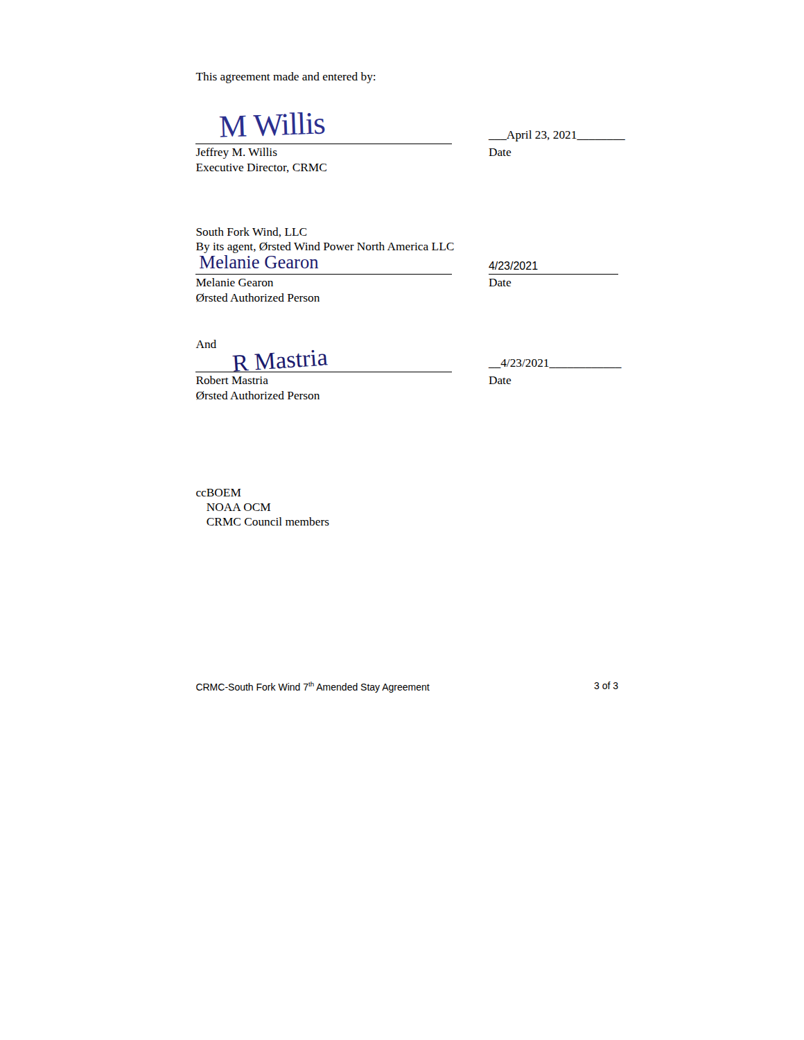This agreement made and entered by:
M Willis
___April 23, 2021________
Jeffrey M. Willis
Executive Director, CRMC
Date
South Fork Wind, LLC
By its agent, Ørsted Wind Power North America LLC
Melanie Gearon
4/23/2021
Melanie Gearon
Ørsted Authorized Person
Date
And
R Mastria
__4/23/2021____________
Robert Mastria
Ørsted Authorized Person
Date
| cc | BOEM |
| | NOAA OCM |
| | CRMC Council members |
CRMC-South Fork Wind 7th Amended Stay Agreement
3 of 3